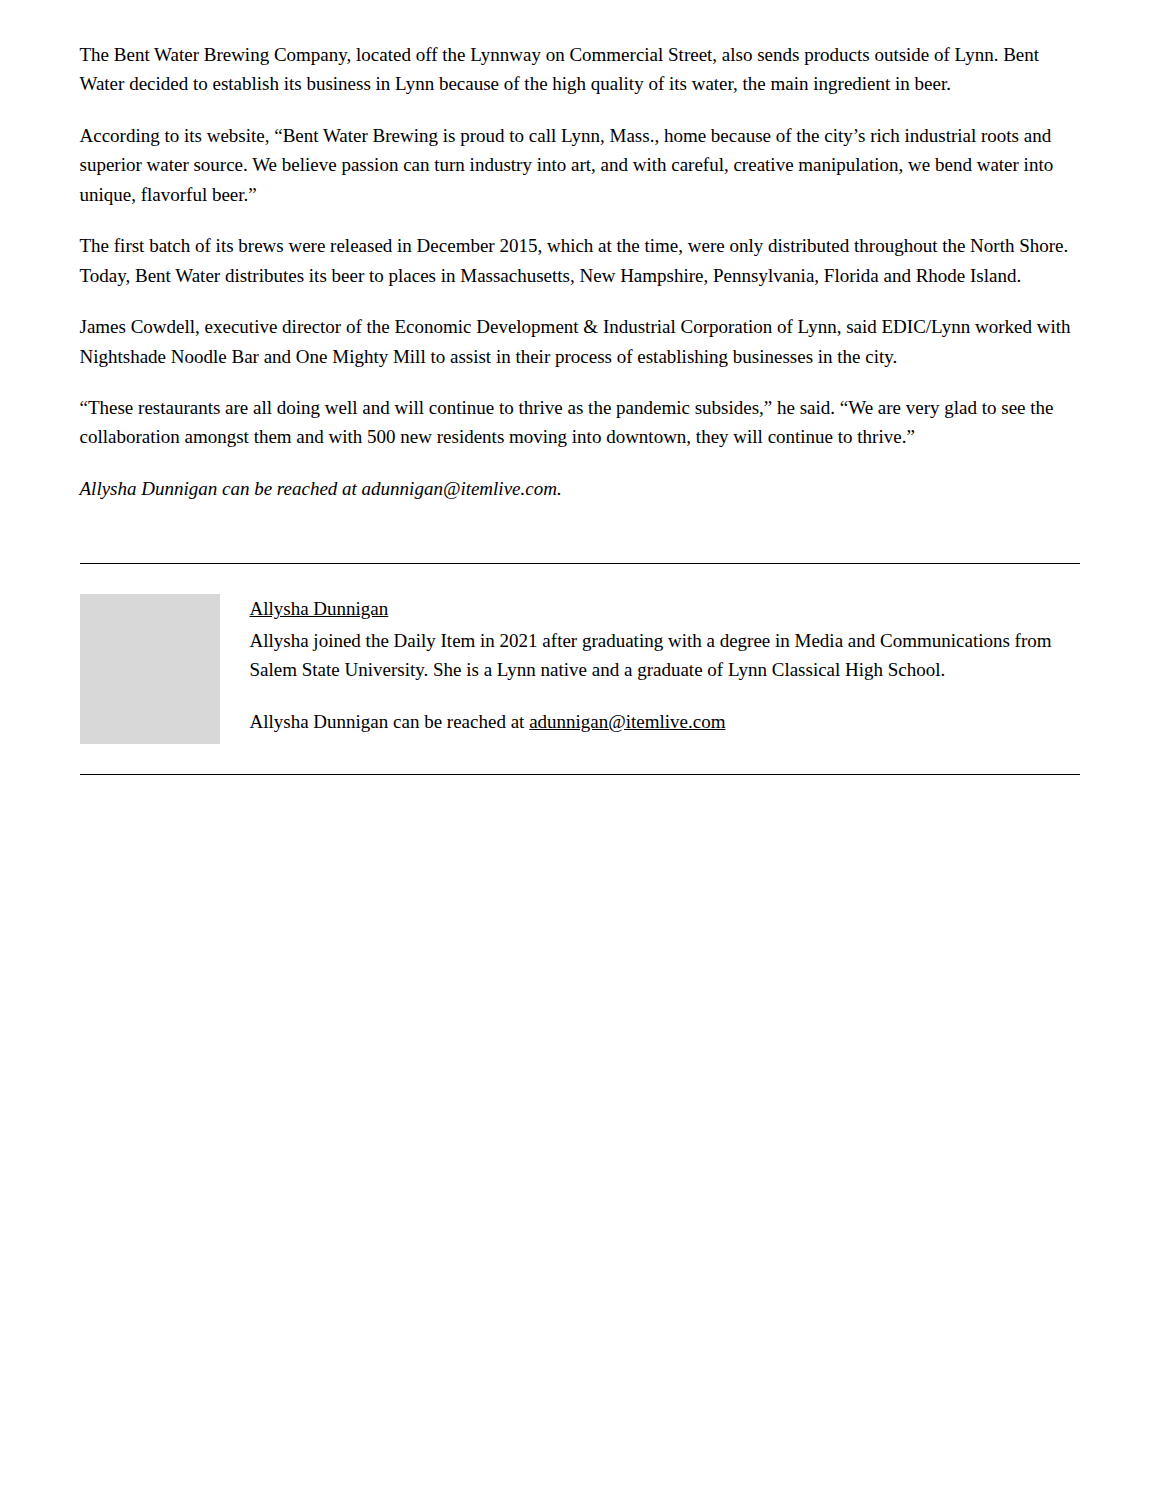The Bent Water Brewing Company, located off the Lynnway on Commercial Street, also sends products outside of Lynn. Bent Water decided to establish its business in Lynn because of the high quality of its water, the main ingredient in beer.
According to its website, “Bent Water Brewing is proud to call Lynn, Mass., home because of the city’s rich industrial roots and superior water source. We believe passion can turn industry into art, and with careful, creative manipulation, we bend water into unique, flavorful beer.”
The first batch of its brews were released in December 2015, which at the time, were only distributed throughout the North Shore. Today, Bent Water distributes its beer to places in Massachusetts, New Hampshire, Pennsylvania, Florida and Rhode Island.
James Cowdell, executive director of the Economic Development & Industrial Corporation of Lynn, said EDIC/Lynn worked with Nightshade Noodle Bar and One Mighty Mill to assist in their process of establishing businesses in the city.
“These restaurants are all doing well and will continue to thrive as the pandemic subsides,” he said. “We are very glad to see the collaboration amongst them and with 500 new residents moving into downtown, they will continue to thrive.”
Allysha Dunnigan can be reached at adunnigan@itemlive.com.
Allysha Dunnigan
Allysha joined the Daily Item in 2021 after graduating with a degree in Media and Communications from Salem State University. She is a Lynn native and a graduate of Lynn Classical High School.
Allysha Dunnigan can be reached at adunnigan@itemlive.com